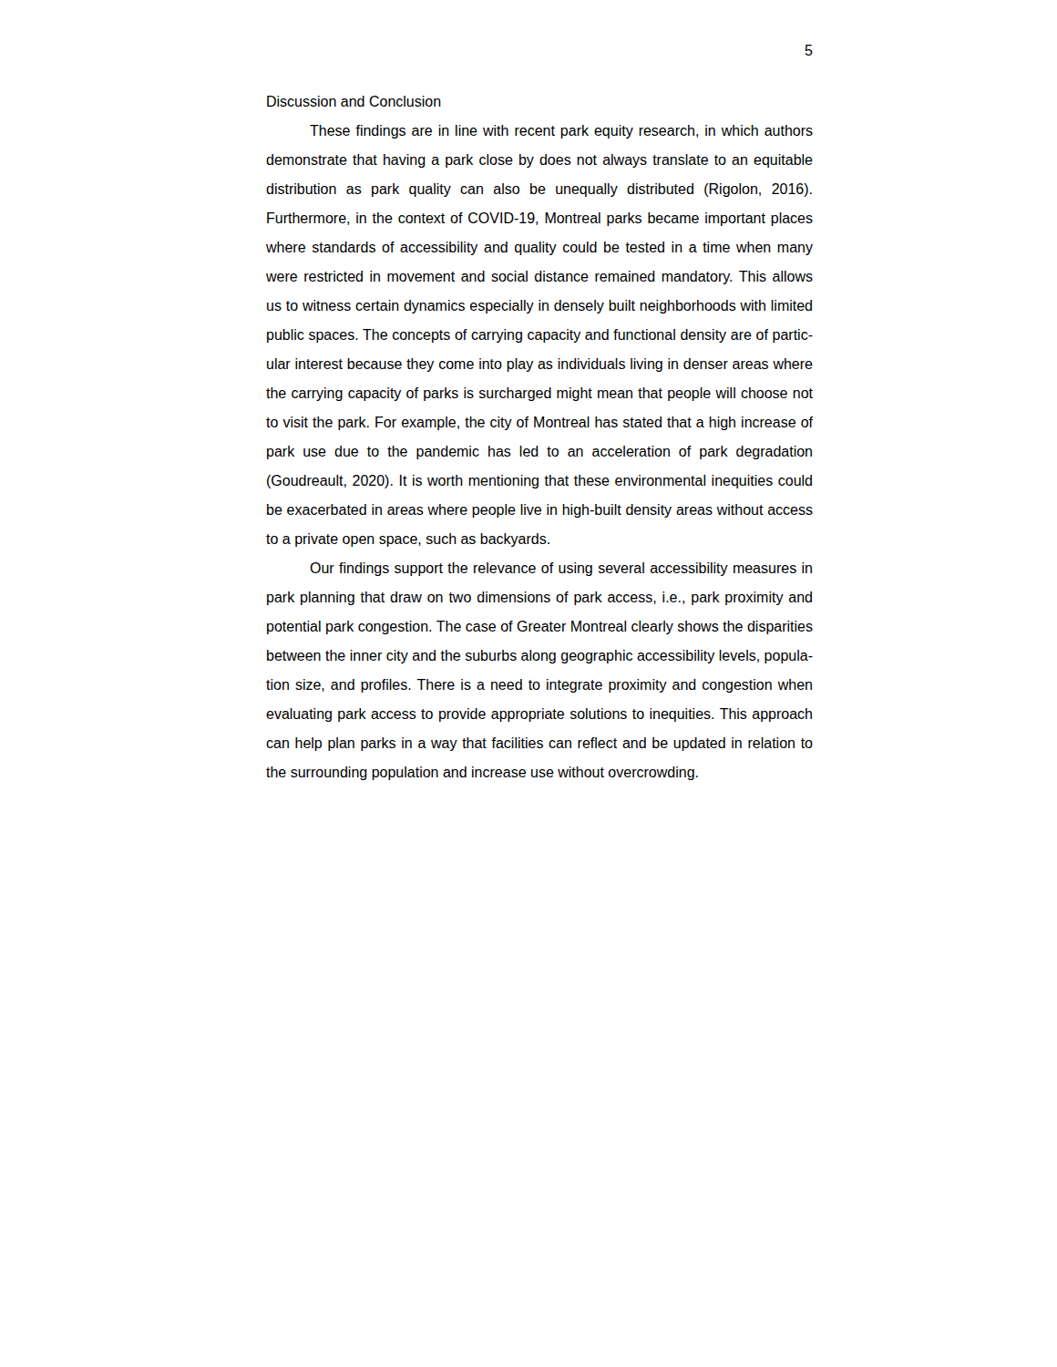5
Discussion and Conclusion
These findings are in line with recent park equity research, in which authors demonstrate that having a park close by does not always translate to an equitable distribution as park quality can also be unequally distributed (Rigolon, 2016). Furthermore, in the context of COVID-19, Montreal parks became important places where standards of accessibility and quality could be tested in a time when many were restricted in movement and social distance remained mandatory. This allows us to witness certain dynamics especially in densely built neighborhoods with limited public spaces. The concepts of carrying capacity and functional density are of particular interest because they come into play as individuals living in denser areas where the carrying capacity of parks is surcharged might mean that people will choose not to visit the park. For example, the city of Montreal has stated that a high increase of park use due to the pandemic has led to an acceleration of park degradation (Goudreault, 2020). It is worth mentioning that these environmental inequities could be exacerbated in areas where people live in high-built density areas without access to a private open space, such as backyards.
Our findings support the relevance of using several accessibility measures in park planning that draw on two dimensions of park access, i.e., park proximity and potential park congestion. The case of Greater Montreal clearly shows the disparities between the inner city and the suburbs along geographic accessibility levels, population size, and profiles. There is a need to integrate proximity and congestion when evaluating park access to provide appropriate solutions to inequities. This approach can help plan parks in a way that facilities can reflect and be updated in relation to the surrounding population and increase use without overcrowding.